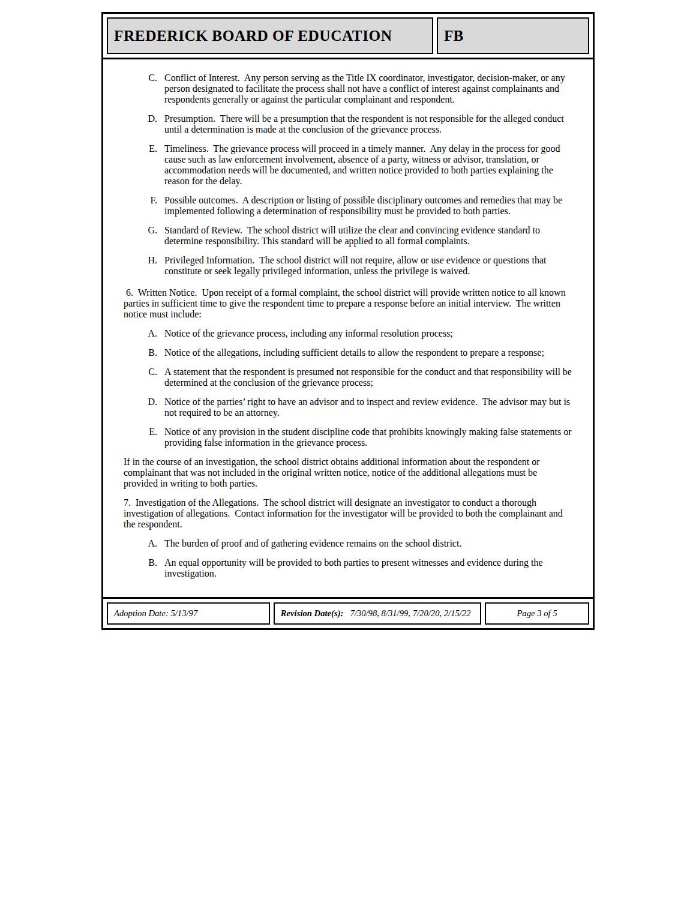FREDERICK BOARD OF EDUCATION
FB
Conflict of Interest. Any person serving as the Title IX coordinator, investigator, decision-maker, or any person designated to facilitate the process shall not have a conflict of interest against complainants and respondents generally or against the particular complainant and respondent.
Presumption. There will be a presumption that the respondent is not responsible for the alleged conduct until a determination is made at the conclusion of the grievance process.
Timeliness. The grievance process will proceed in a timely manner. Any delay in the process for good cause such as law enforcement involvement, absence of a party, witness or advisor, translation, or accommodation needs will be documented, and written notice provided to both parties explaining the reason for the delay.
Possible outcomes. A description or listing of possible disciplinary outcomes and remedies that may be implemented following a determination of responsibility must be provided to both parties.
Standard of Review. The school district will utilize the clear and convincing evidence standard to determine responsibility. This standard will be applied to all formal complaints.
Privileged Information. The school district will not require, allow or use evidence or questions that constitute or seek legally privileged information, unless the privilege is waived.
6. Written Notice. Upon receipt of a formal complaint, the school district will provide written notice to all known parties in sufficient time to give the respondent time to prepare a response before an initial interview. The written notice must include:
Notice of the grievance process, including any informal resolution process;
Notice of the allegations, including sufficient details to allow the respondent to prepare a response;
A statement that the respondent is presumed not responsible for the conduct and that responsibility will be determined at the conclusion of the grievance process;
Notice of the parties’ right to have an advisor and to inspect and review evidence. The advisor may but is not required to be an attorney.
Notice of any provision in the student discipline code that prohibits knowingly making false statements or providing false information in the grievance process.
If in the course of an investigation, the school district obtains additional information about the respondent or complainant that was not included in the original written notice, notice of the additional allegations must be provided in writing to both parties.
7. Investigation of the Allegations. The school district will designate an investigator to conduct a thorough investigation of allegations. Contact information for the investigator will be provided to both the complainant and the respondent.
The burden of proof and of gathering evidence remains on the school district.
An equal opportunity will be provided to both parties to present witnesses and evidence during the investigation.
Adoption Date: 5/13/97
Revision Date(s): 7/30/98, 8/31/99, 7/20/20, 2/15/22
Page 3 of 5